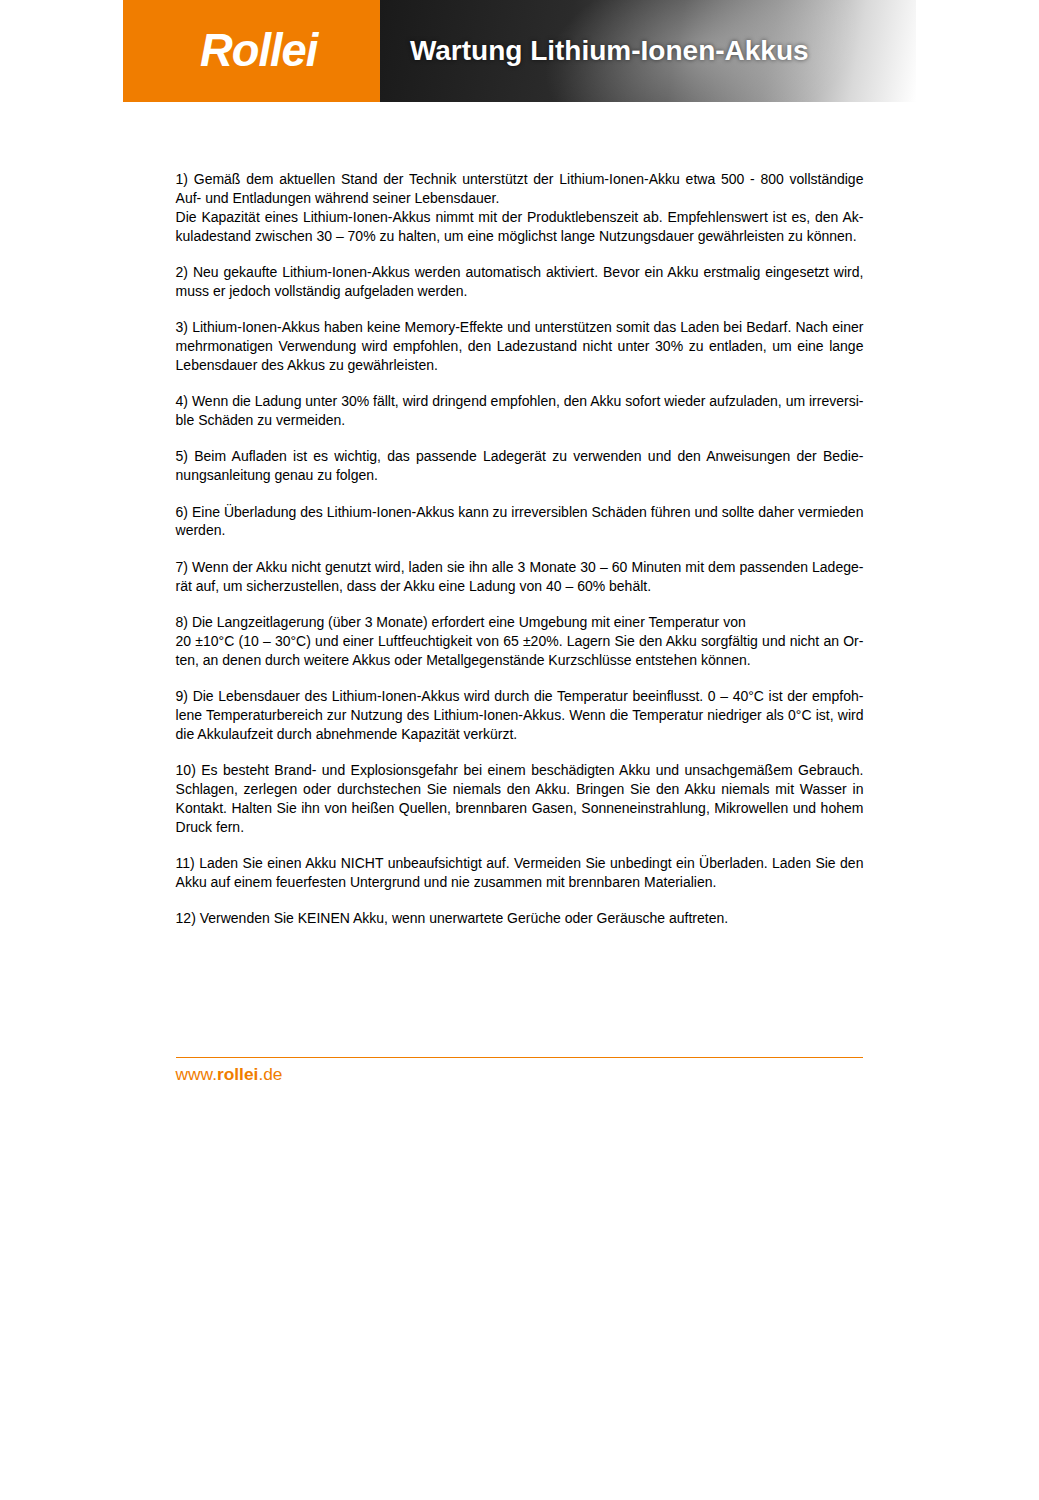Rollei
Wartung Lithium-Ionen-Akkus
1) Gemäß dem aktuellen Stand der Technik unterstützt der Lithium-Ionen-Akku etwa 500 - 800 vollständige Auf- und Entladungen während seiner Lebensdauer.
Die Kapazität eines Lithium-Ionen-Akkus nimmt mit der Produktlebenszeit ab. Empfehlenswert ist es, den Akkuladestand zwischen 30 – 70% zu halten, um eine möglichst lange Nutzungsdauer gewährleisten zu können.
2) Neu gekaufte Lithium-Ionen-Akkus werden automatisch aktiviert. Bevor ein Akku erstmalig eingesetzt wird, muss er jedoch vollständig aufgeladen werden.
3) Lithium-Ionen-Akkus haben keine Memory-Effekte und unterstützen somit das Laden bei Bedarf. Nach einer mehrmonatigen Verwendung wird empfohlen, den Ladezustand nicht unter 30% zu entladen, um eine lange Lebensdauer des Akkus zu gewährleisten.
4) Wenn die Ladung unter 30% fällt, wird dringend empfohlen, den Akku sofort wieder aufzuladen, um irreversible Schäden zu vermeiden.
5) Beim Aufladen ist es wichtig, das passende Ladegerät zu verwenden und den Anweisungen der Bedienungsanleitung genau zu folgen.
6) Eine Überladung des Lithium-Ionen-Akkus kann zu irreversiblen Schäden führen und sollte daher vermieden werden.
7) Wenn der Akku nicht genutzt wird, laden sie ihn alle 3 Monate 30 – 60 Minuten mit dem passenden Ladegerät auf, um sicherzustellen, dass der Akku eine Ladung von 40 – 60% behält.
8) Die Langzeitlagerung (über 3 Monate) erfordert eine Umgebung mit einer Temperatur von
20 ±10°C (10 – 30°C) und einer Luftfeuchtigkeit von 65 ±20%. Lagern Sie den Akku sorgfältig und nicht an Orten, an denen durch weitere Akkus oder Metallgegenstände Kurzschlüsse entstehen können.
9) Die Lebensdauer des Lithium-Ionen-Akkus wird durch die Temperatur beeinflusst. 0 – 40°C ist der empfohlene Temperaturbereich zur Nutzung des Lithium-Ionen-Akkus. Wenn die Temperatur niedriger als 0°C ist, wird die Akkulaufzeit durch abnehmende Kapazität verkürzt.
10) Es besteht Brand- und Explosionsgefahr bei einem beschädigten Akku und unsachgemäßem Gebrauch. Schlagen, zerlegen oder durchstechen Sie niemals den Akku. Bringen Sie den Akku niemals mit Wasser in Kontakt. Halten Sie ihn von heißen Quellen, brennbaren Gasen, Sonneneinstrahlung, Mikrowellen und hohem Druck fern.
11) Laden Sie einen Akku NICHT unbeaufsichtigt auf. Vermeiden Sie unbedingt ein Überladen. Laden Sie den Akku auf einem feuerfesten Untergrund und nie zusammen mit brennbaren Materialien.
12) Verwenden Sie KEINEN Akku, wenn unerwartete Gerüche oder Geräusche auftreten.
www.rollei.de